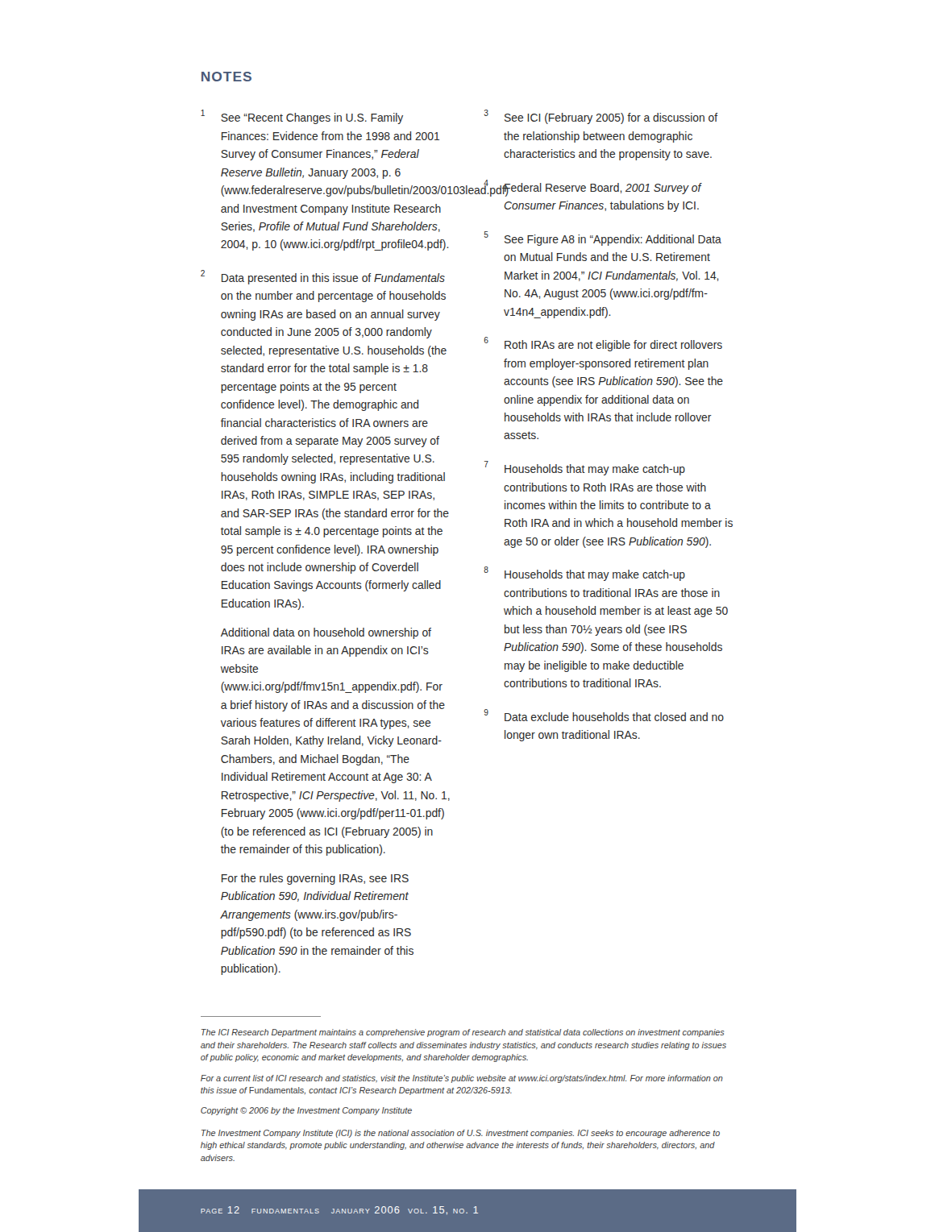Notes
1
See “Recent Changes in U.S. Family Finances: Evidence from the 1998 and 2001 Survey of Consumer Finances,” Federal Reserve Bulletin, January 2003, p. 6 (www.federalreserve.gov/pubs/bulletin/2003/0103lead.pdf) and Investment Company Institute Research Series, Profile of Mutual Fund Shareholders, 2004, p. 10 (www.ici.org/pdf/rpt_profile04.pdf).
2
Data presented in this issue of Fundamentals on the number and percentage of households owning IRAs are based on an annual survey conducted in June 2005 of 3,000 randomly selected, representative U.S. households (the standard error for the total sample is ± 1.8 percentage points at the 95 percent confidence level). The demographic and financial characteristics of IRA owners are derived from a separate May 2005 survey of 595 randomly selected, representative U.S. households owning IRAs, including traditional IRAs, Roth IRAs, SIMPLE IRAs, SEP IRAs, and SAR-SEP IRAs (the standard error for the total sample is ± 4.0 percentage points at the 95 percent confidence level). IRA ownership does not include ownership of Coverdell Education Savings Accounts (formerly called Education IRAs).
Additional data on household ownership of IRAs are available in an Appendix on ICI’s website (www.ici.org/pdf/fmv15n1_appendix.pdf). For a brief history of IRAs and a discussion of the various features of different IRA types, see Sarah Holden, Kathy Ireland, Vicky Leonard-Chambers, and Michael Bogdan, “The Individual Retirement Account at Age 30: A Retrospective,” ICI Perspective, Vol. 11, No. 1, February 2005 (www.ici.org/pdf/per11-01.pdf) (to be referenced as ICI (February 2005) in the remainder of this publication).
For the rules governing IRAs, see IRS Publication 590, Individual Retirement Arrangements (www.irs.gov/pub/irs-pdf/p590.pdf) (to be referenced as IRS Publication 590 in the remainder of this publication).
3
See ICI (February 2005) for a discussion of the relationship between demographic characteristics and the propensity to save.
4
Federal Reserve Board, 2001 Survey of Consumer Finances, tabulations by ICI.
5
See Figure A8 in “Appendix: Additional Data on Mutual Funds and the U.S. Retirement Market in 2004,” ICI Fundamentals, Vol. 14, No. 4A, August 2005 (www.ici.org/pdf/fm-v14n4_appendix.pdf).
6
Roth IRAs are not eligible for direct rollovers from employer-sponsored retirement plan accounts (see IRS Publication 590). See the online appendix for additional data on households with IRAs that include rollover assets.
7
Households that may make catch-up contributions to Roth IRAs are those with incomes within the limits to contribute to a Roth IRA and in which a household member is age 50 or older (see IRS Publication 590).
8
Households that may make catch-up contributions to traditional IRAs are those in which a household member is at least age 50 but less than 70½ years old (see IRS Publication 590). Some of these households may be ineligible to make deductible contributions to traditional IRAs.
9
Data exclude households that closed and no longer own traditional IRAs.
The ICI Research Department maintains a comprehensive program of research and statistical data collections on investment companies and their shareholders. The Research staff collects and disseminates industry statistics, and conducts research studies relating to issues of public policy, economic and market developments, and shareholder demographics.
For a current list of ICI research and statistics, visit the Institute’s public website at www.ici.org/stats/index.html. For more information on this issue of Fundamentals, contact ICI’s Research Department at 202/326-5913.
Copyright © 2006 by the Investment Company Institute
The Investment Company Institute (ICI) is the national association of U.S. investment companies. ICI seeks to encourage adherence to high ethical standards, promote public understanding, and otherwise advance the interests of funds, their shareholders, directors, and advisers.
Page 12 Fundamentals January 2006 Vol. 15, No. 1